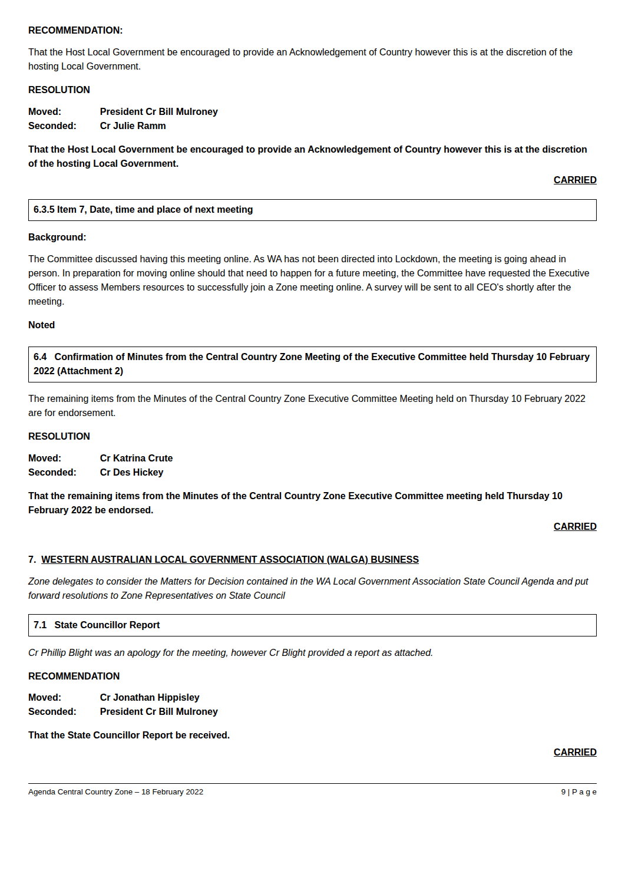RECOMMENDATION:
That the Host Local Government be encouraged to provide an Acknowledgement of Country however this is at the discretion of the hosting Local Government.
RESOLUTION
| Moved: | President Cr Bill Mulroney |
| Seconded: | Cr Julie Ramm |
That the Host Local Government be encouraged to provide an Acknowledgement of Country however this is at the discretion of the hosting Local Government.
CARRIED
6.3.5 Item 7, Date, time and place of next meeting
Background:
The Committee discussed having this meeting online. As WA has not been directed into Lockdown, the meeting is going ahead in person. In preparation for moving online should that need to happen for a future meeting, the Committee have requested the Executive Officer to assess Members resources to successfully join a Zone meeting online. A survey will be sent to all CEO's shortly after the meeting.
Noted
6.4 Confirmation of Minutes from the Central Country Zone Meeting of the Executive Committee held Thursday 10 February 2022 (Attachment 2)
The remaining items from the Minutes of the Central Country Zone Executive Committee Meeting held on Thursday 10 February 2022 are for endorsement.
RESOLUTION
| Moved: | Cr Katrina Crute |
| Seconded: | Cr Des Hickey |
That the remaining items from the Minutes of the Central Country Zone Executive Committee meeting held Thursday 10 February 2022 be endorsed.
CARRIED
7. WESTERN AUSTRALIAN LOCAL GOVERNMENT ASSOCIATION (WALGA) BUSINESS
Zone delegates to consider the Matters for Decision contained in the WA Local Government Association State Council Agenda and put forward resolutions to Zone Representatives on State Council
7.1 State Councillor Report
Cr Phillip Blight was an apology for the meeting, however Cr Blight provided a report as attached.
RECOMMENDATION
| Moved: | Cr Jonathan Hippisley |
| Seconded: | President Cr Bill Mulroney |
That the State Councillor Report be received.
CARRIED
Agenda Central Country Zone – 18 February 2022 9 | P a g e